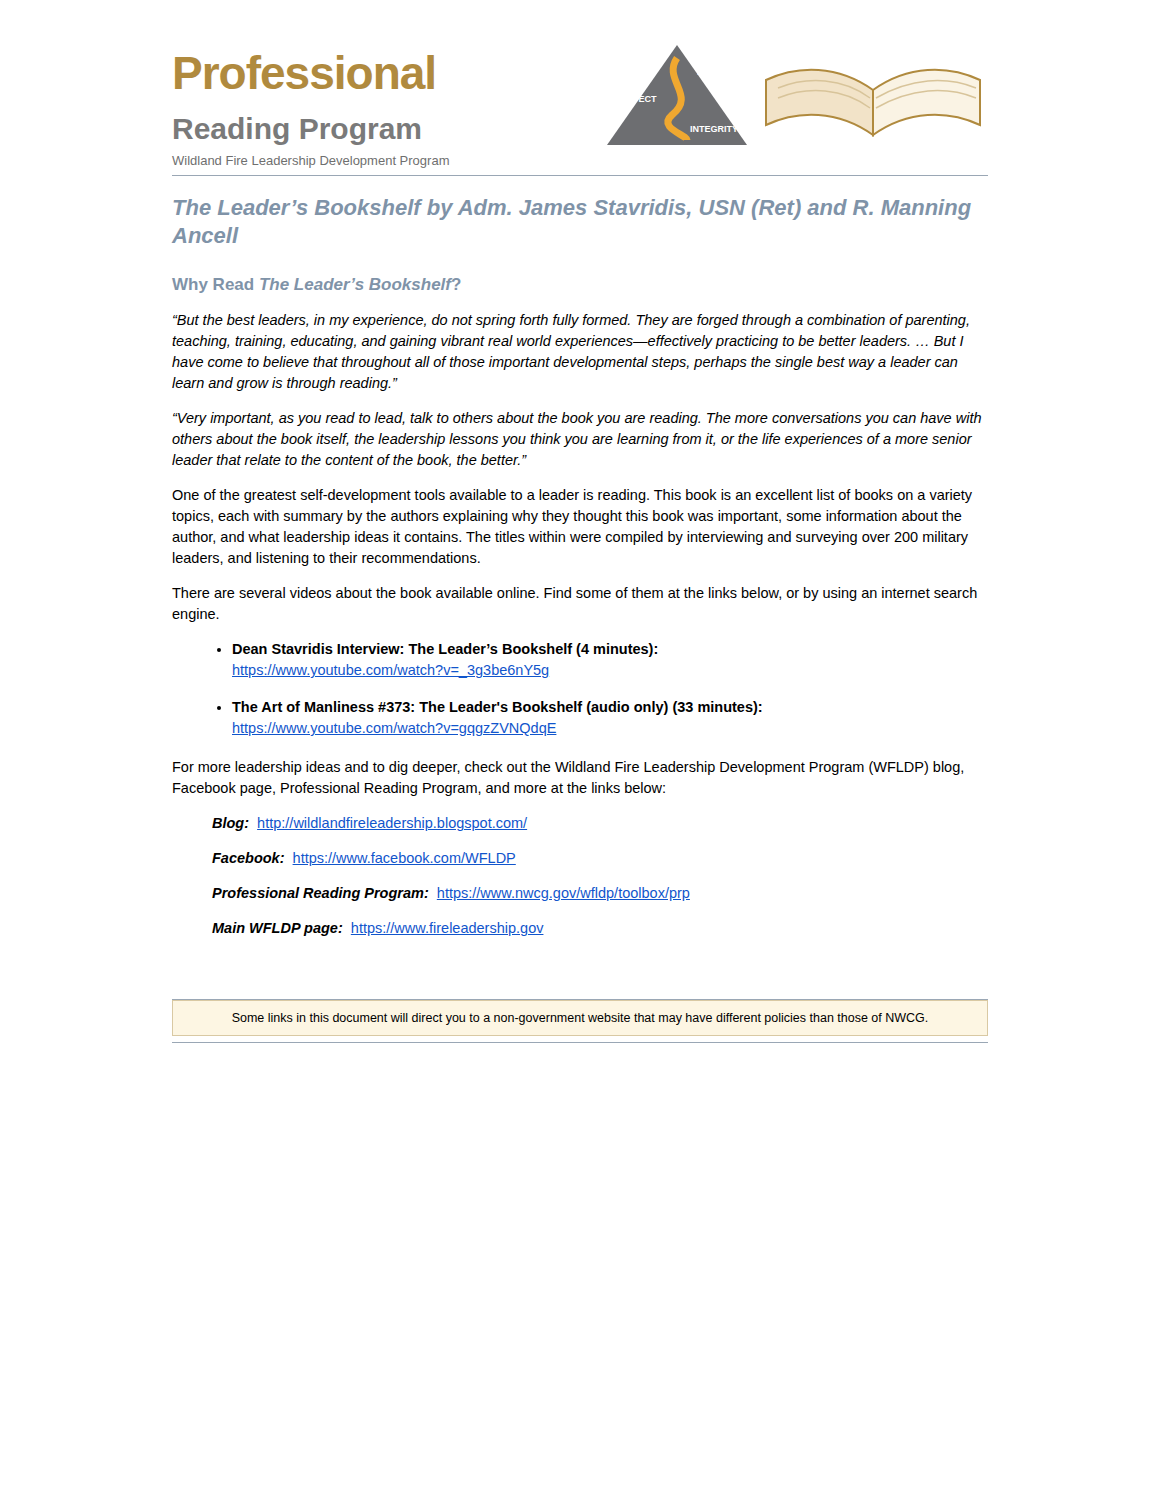Professional
Reading Program
Wildland Fire Leadership Development Program
DUTY RESPECT INTEGRITY
The Leader’s Bookshelf by Adm. James Stavridis, USN (Ret) and R. Manning Ancell
Why Read The Leader’s Bookshelf?
“But the best leaders, in my experience, do not spring forth fully formed. They are forged through a combination of parenting, teaching, training, educating, and gaining vibrant real world experiences—effectively practicing to be better leaders. … But I have come to believe that throughout all of those important developmental steps, perhaps the single best way a leader can learn and grow is through reading.”
“Very important, as you read to lead, talk to others about the book you are reading. The more conversations you can have with others about the book itself, the leadership lessons you think you are learning from it, or the life experiences of a more senior leader that relate to the content of the book, the better.”
One of the greatest self-development tools available to a leader is reading. This book is an excellent list of books on a variety topics, each with summary by the authors explaining why they thought this book was important, some information about the author, and what leadership ideas it contains. The titles within were compiled by interviewing and surveying over 200 military leaders, and listening to their recommendations.
There are several videos about the book available online. Find some of them at the links below, or by using an internet search engine.
Dean Stavridis Interview: The Leader’s Bookshelf (4 minutes):
https://www.youtube.com/watch?v=_3g3be6nY5g
The Art of Manliness #373: The Leader's Bookshelf (audio only) (33 minutes):
https://www.youtube.com/watch?v=gqgzZVNQdqE
For more leadership ideas and to dig deeper, check out the Wildland Fire Leadership Development Program (WFLDP) blog, Facebook page, Professional Reading Program, and more at the links below:
Blog: http://wildlandfireleadership.blogspot.com/
Facebook: https://www.facebook.com/WFLDP
Professional Reading Program: https://www.nwcg.gov/wfldp/toolbox/prp
Main WFLDP page: https://www.fireleadership.gov
Some links in this document will direct you to a non-government website that may have different policies than those of NWCG.